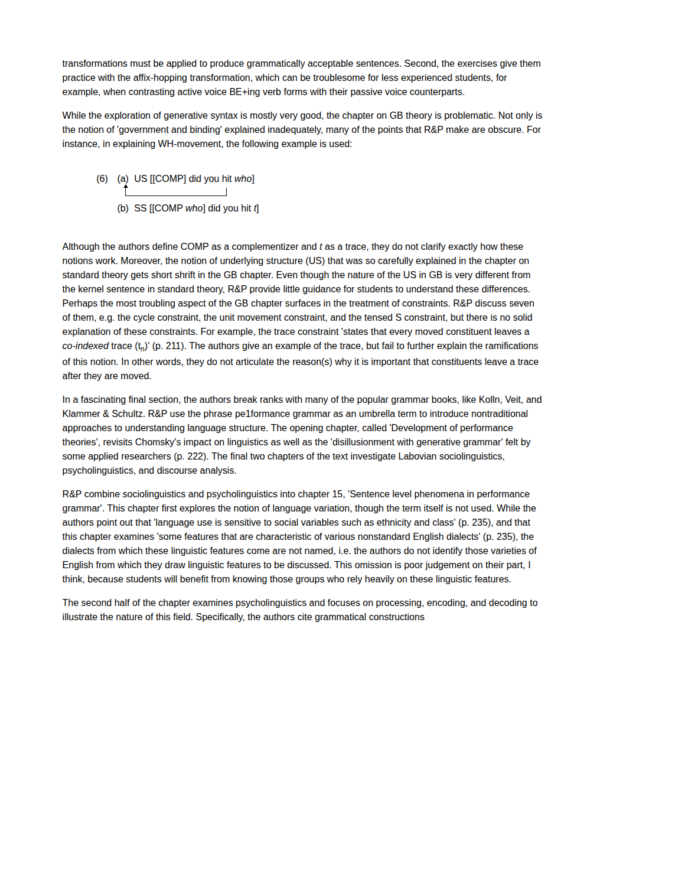transformations must be applied to produce grammatically acceptable sentences. Second, the exercises give them practice with the affix-hopping transformation, which can be troublesome for less experienced students, for example, when contrasting active voice BE+ing verb forms with their passive voice counterparts.
While the exploration of generative syntax is mostly very good, the chapter on GB theory is problematic. Not only is the notion of 'government and binding' explained inadequately, many of the points that R&P make are obscure. For instance, in explaining WH-movement, the following example is used:
(6)(a) US [[COMP] did you hit who] (b) SS [[COMP who] did you hit t]
Although the authors define COMP as a complementizer and t as a trace, they do not clarify exactly how these notions work. Moreover, the notion of underlying structure (US) that was so carefully explained in the chapter on standard theory gets short shrift in the GB chapter. Even though the nature of the US in GB is very different from the kernel sentence in standard theory, R&P provide little guidance for students to understand these differences. Perhaps the most troubling aspect of the GB chapter surfaces in the treatment of constraints. R&P discuss seven of them, e.g. the cycle constraint, the unit movement constraint, and the tensed S constraint, but there is no solid explanation of these constraints. For example, the trace constraint 'states that every moved constituent leaves a co-indexed trace (tn)' (p. 211). The authors give an example of the trace, but fail to further explain the ramifications of this notion. In other words, they do not articulate the reason(s) why it is important that constituents leave a trace after they are moved.
In a fascinating final section, the authors break ranks with many of the popular grammar books, like Kolln, Veit, and Klammer & Schultz. R&P use the phrase pe1formance grammar as an umbrella term to introduce nontraditional approaches to understanding language structure. The opening chapter, called 'Development of performance theories', revisits Chomsky's impact on linguistics as well as the 'disillusionment with generative grammar' felt by some applied researchers (p. 222). The final two chapters of the text investigate Labovian sociolinguistics, psycholinguistics, and discourse analysis.
R&P combine sociolinguistics and psycholinguistics into chapter 15, 'Sentence level phenomena in performance grammar'. This chapter first explores the notion of language variation, though the term itself is not used. While the authors point out that 'language use is sensitive to social variables such as ethnicity and class' (p. 235), and that this chapter examines 'some features that are characteristic of various nonstandard English dialects' (p. 235), the dialects from which these linguistic features come are not named, i.e. the authors do not identify those varieties of English from which they draw linguistic features to be discussed. This omission is poor judgement on their part, I think, because students will benefit from knowing those groups who rely heavily on these linguistic features.
The second half of the chapter examines psycholinguistics and focuses on processing, encoding, and decoding to illustrate the nature of this field. Specifically, the authors cite grammatical constructions